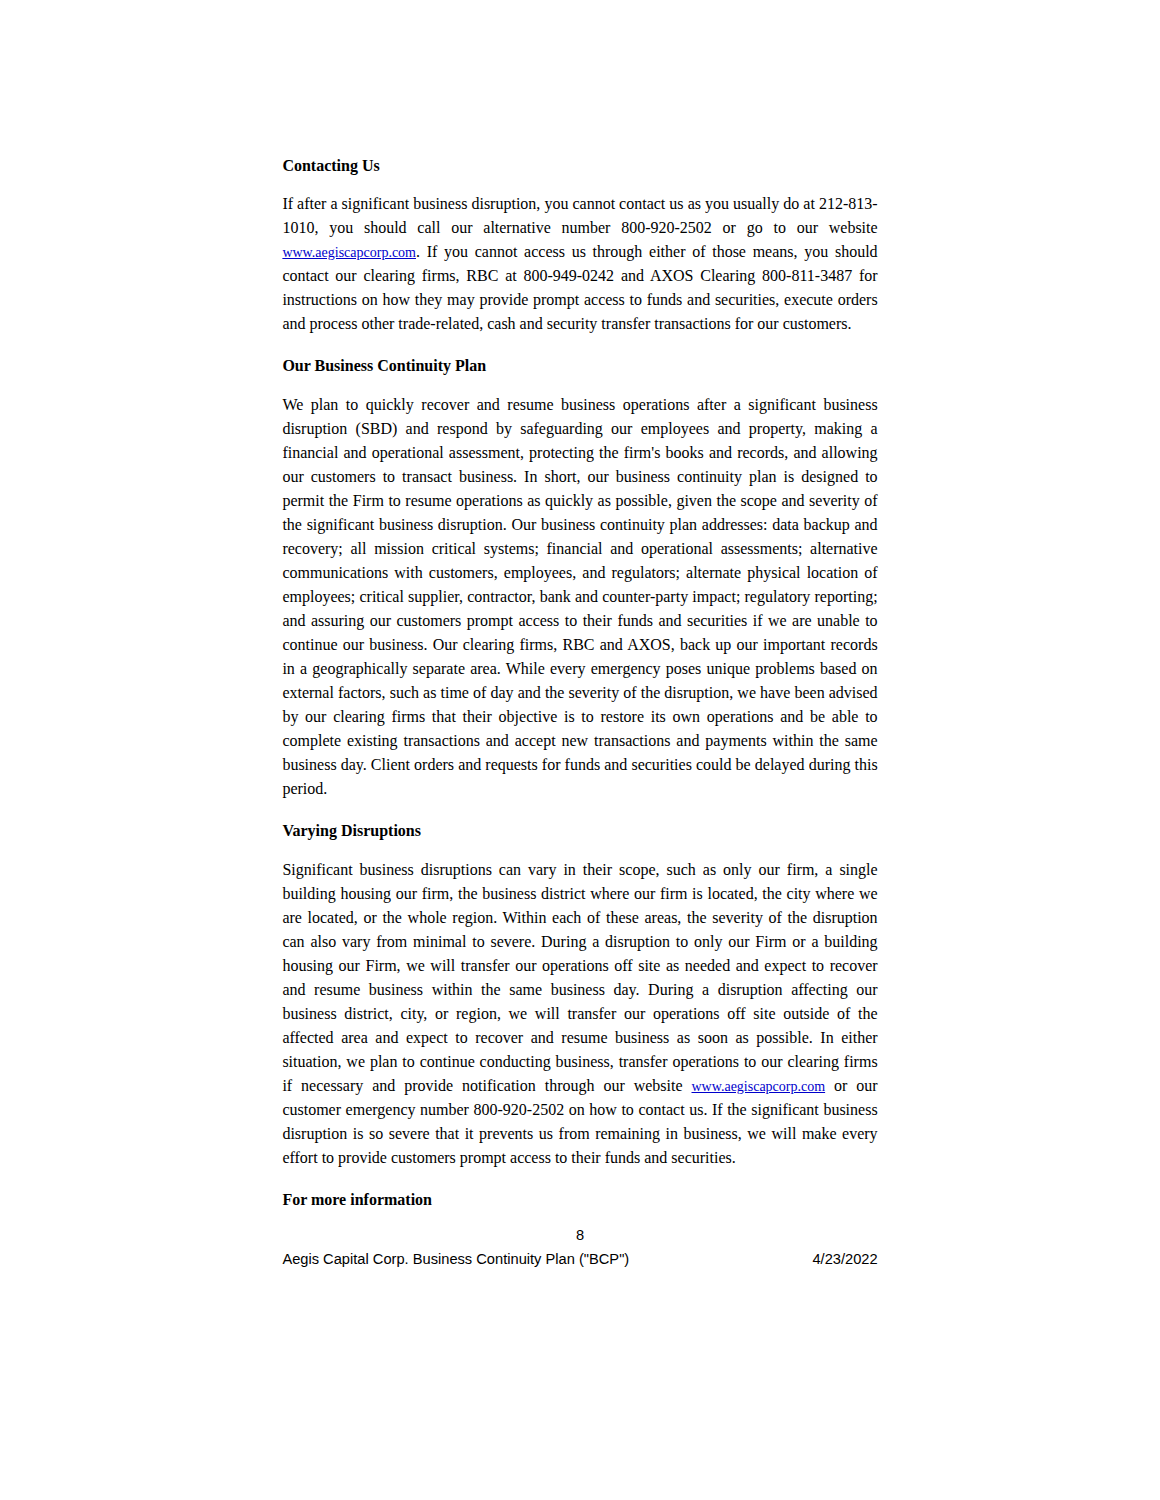Contacting Us
If after a significant business disruption, you cannot contact us as you usually do at 212-813-1010, you should call our alternative number 800-920-2502 or go to our website www.aegiscapcorp.com. If you cannot access us through either of those means, you should contact our clearing firms, RBC at 800-949-0242 and AXOS Clearing 800-811-3487 for instructions on how they may provide prompt access to funds and securities, execute orders and process other trade-related, cash and security transfer transactions for our customers.
Our Business Continuity Plan
We plan to quickly recover and resume business operations after a significant business disruption (SBD) and respond by safeguarding our employees and property, making a financial and operational assessment, protecting the firm's books and records, and allowing our customers to transact business. In short, our business continuity plan is designed to permit the Firm to resume operations as quickly as possible, given the scope and severity of the significant business disruption. Our business continuity plan addresses: data backup and recovery; all mission critical systems; financial and operational assessments; alternative communications with customers, employees, and regulators; alternate physical location of employees; critical supplier, contractor, bank and counter-party impact; regulatory reporting; and assuring our customers prompt access to their funds and securities if we are unable to continue our business. Our clearing firms, RBC and AXOS, back up our important records in a geographically separate area. While every emergency poses unique problems based on external factors, such as time of day and the severity of the disruption, we have been advised by our clearing firms that their objective is to restore its own operations and be able to complete existing transactions and accept new transactions and payments within the same business day. Client orders and requests for funds and securities could be delayed during this period.
Varying Disruptions
Significant business disruptions can vary in their scope, such as only our firm, a single building housing our firm, the business district where our firm is located, the city where we are located, or the whole region. Within each of these areas, the severity of the disruption can also vary from minimal to severe. During a disruption to only our Firm or a building housing our Firm, we will transfer our operations off site as needed and expect to recover and resume business within the same business day. During a disruption affecting our business district, city, or region, we will transfer our operations off site outside of the affected area and expect to recover and resume business as soon as possible. In either situation, we plan to continue conducting business, transfer operations to our clearing firms if necessary and provide notification through our website www.aegiscapcorp.com or our customer emergency number 800-920-2502 on how to contact us. If the significant business disruption is so severe that it prevents us from remaining in business, we will make every effort to provide customers prompt access to their funds and securities.
For more information
8
Aegis Capital Corp. Business Continuity Plan ("BCP")
4/23/2022